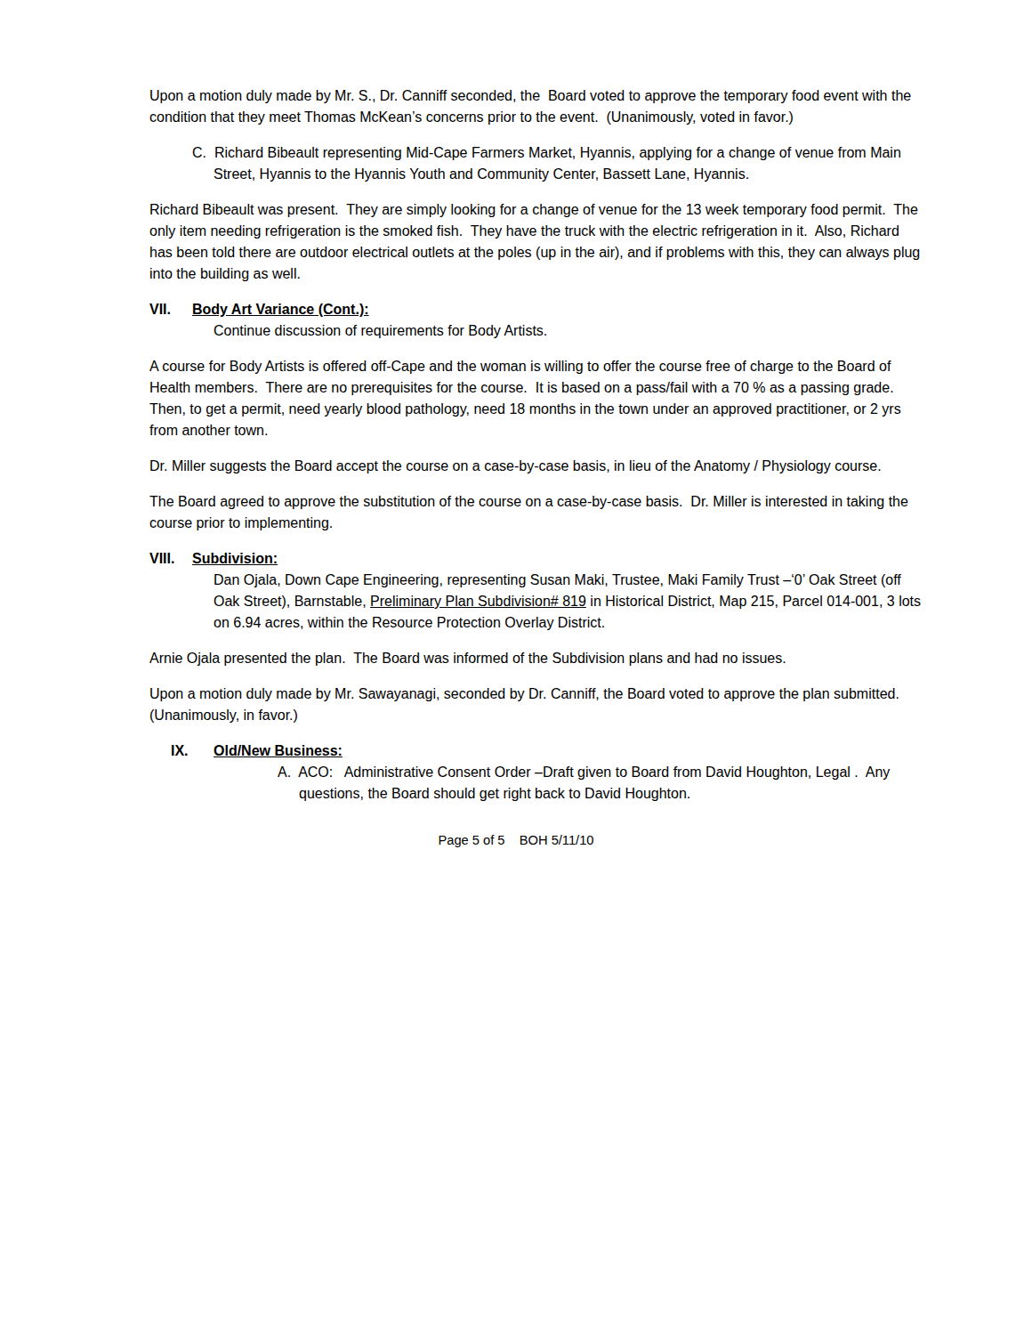Upon a motion duly made by Mr. S., Dr. Canniff seconded, the Board voted to approve the temporary food event with the condition that they meet Thomas McKean’s concerns prior to the event. (Unanimously, voted in favor.)
C. Richard Bibeault representing Mid-Cape Farmers Market, Hyannis, applying for a change of venue from Main Street, Hyannis to the Hyannis Youth and Community Center, Bassett Lane, Hyannis.
Richard Bibeault was present. They are simply looking for a change of venue for the 13 week temporary food permit. The only item needing refrigeration is the smoked fish. They have the truck with the electric refrigeration in it. Also, Richard has been told there are outdoor electrical outlets at the poles (up in the air), and if problems with this, they can always plug into the building as well.
VII. Body Art Variance (Cont.):
Continue discussion of requirements for Body Artists.
A course for Body Artists is offered off-Cape and the woman is willing to offer the course free of charge to the Board of Health members. There are no prerequisites for the course. It is based on a pass/fail with a 70 % as a passing grade. Then, to get a permit, need yearly blood pathology, need 18 months in the town under an approved practitioner, or 2 yrs from another town.
Dr. Miller suggests the Board accept the course on a case-by-case basis, in lieu of the Anatomy / Physiology course.
The Board agreed to approve the substitution of the course on a case-by-case basis. Dr. Miller is interested in taking the course prior to implementing.
VIII. Subdivision:
Dan Ojala, Down Cape Engineering, representing Susan Maki, Trustee, Maki Family Trust –‘0’ Oak Street (off Oak Street), Barnstable, Preliminary Plan Subdivision# 819 in Historical District, Map 215, Parcel 014-001, 3 lots on 6.94 acres, within the Resource Protection Overlay District.
Arnie Ojala presented the plan. The Board was informed of the Subdivision plans and had no issues.
Upon a motion duly made by Mr. Sawayanagi, seconded by Dr. Canniff, the Board voted to approve the plan submitted. (Unanimously, in favor.)
IX. Old/New Business:
A. ACO: Administrative Consent Order –Draft given to Board from David Houghton, Legal . Any questions, the Board should get right back to David Houghton.
Page 5 of 5 BOH 5/11/10